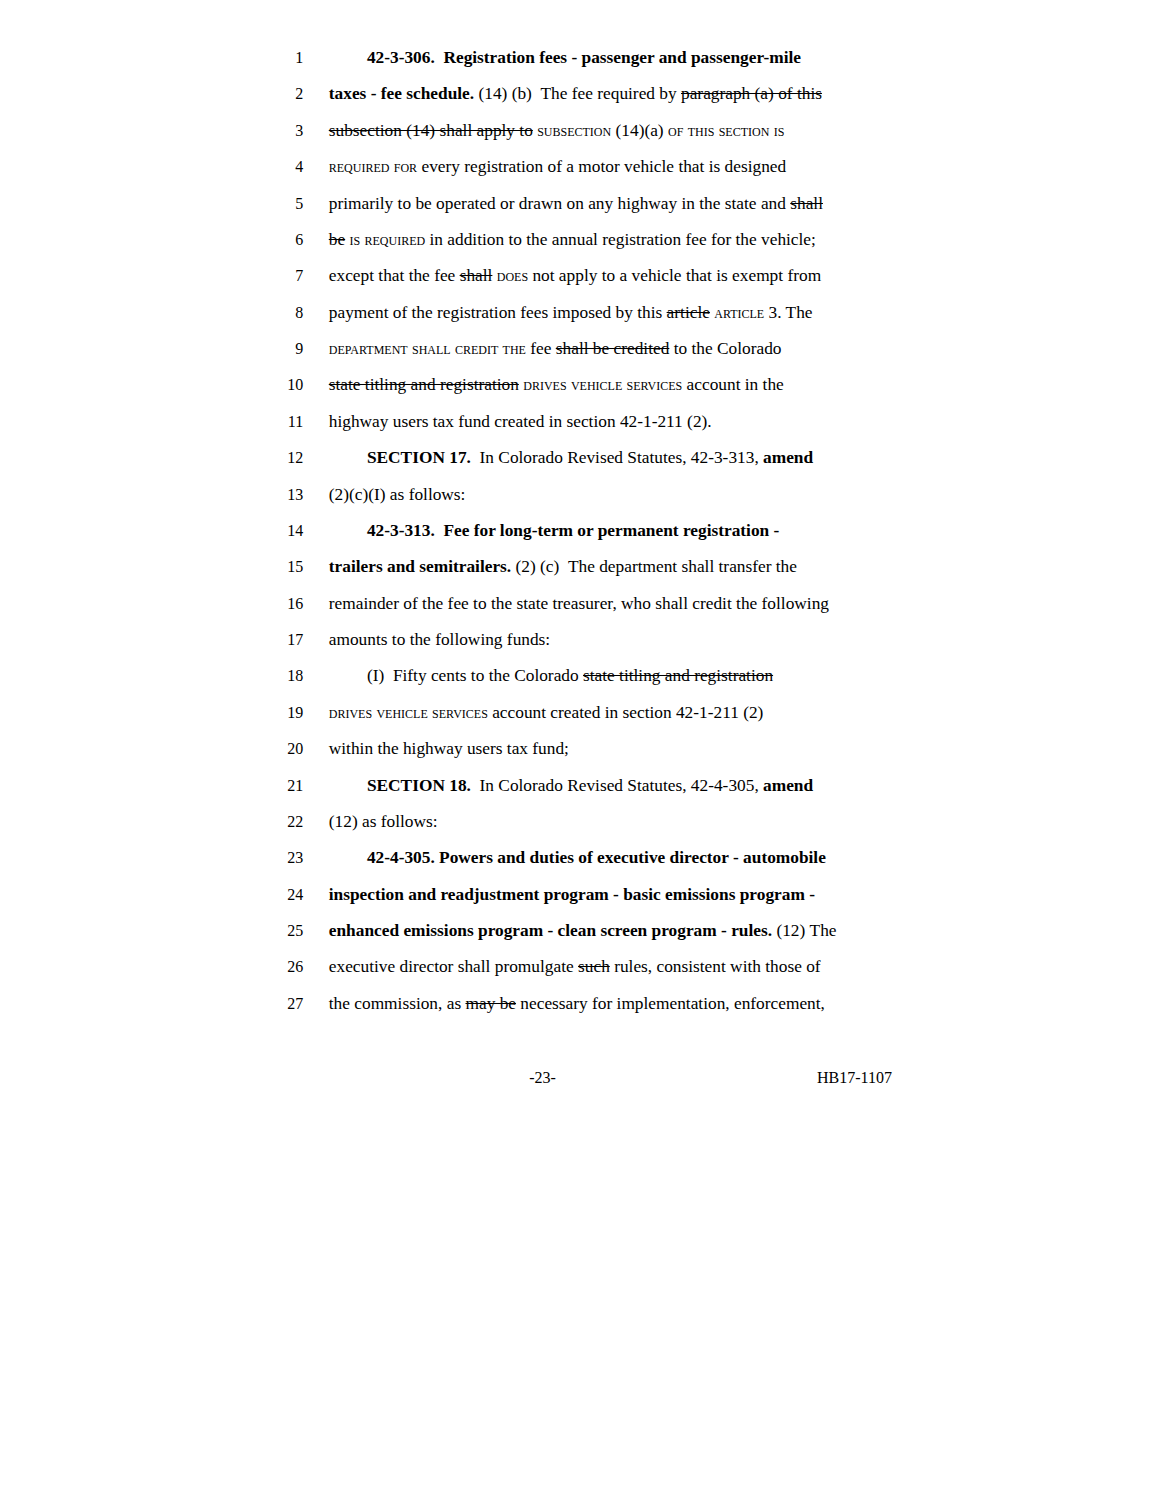1
42-3-306. Registration fees - passenger and passenger-mile
2
taxes - fee schedule. (14) (b) The fee required by paragraph (a) of this
3
subsection (14) shall apply to subsection (14)(a) of this section is
4
required for every registration of a motor vehicle that is designed
5
primarily to be operated or drawn on any highway in the state and shall
6
be is required in addition to the annual registration fee for the vehicle;
7
except that the fee shall does not apply to a vehicle that is exempt from
8
payment of the registration fees imposed by this article article 3. The
9
department shall credit the fee shall be credited to the Colorado
10
state titling and registration drives vehicle services account in the
11
highway users tax fund created in section 42-1-211 (2).
12
SECTION 17. In Colorado Revised Statutes, 42-3-313, amend
13
(2)(c)(I) as follows:
14
42-3-313. Fee for long-term or permanent registration -
15
trailers and semitrailers. (2) (c) The department shall transfer the
16
remainder of the fee to the state treasurer, who shall credit the following
17
amounts to the following funds:
18
(I) Fifty cents to the Colorado state titling and registration
19
drives vehicle services account created in section 42-1-211 (2)
20
within the highway users tax fund;
21
SECTION 18. In Colorado Revised Statutes, 42-4-305, amend
22
(12) as follows:
23
42-4-305. Powers and duties of executive director - automobile
24
inspection and readjustment program - basic emissions program -
25
enhanced emissions program - clean screen program - rules. (12) The
26
executive director shall promulgate such rules, consistent with those of
27
the commission, as may be necessary for implementation, enforcement,
-23- HB17-1107